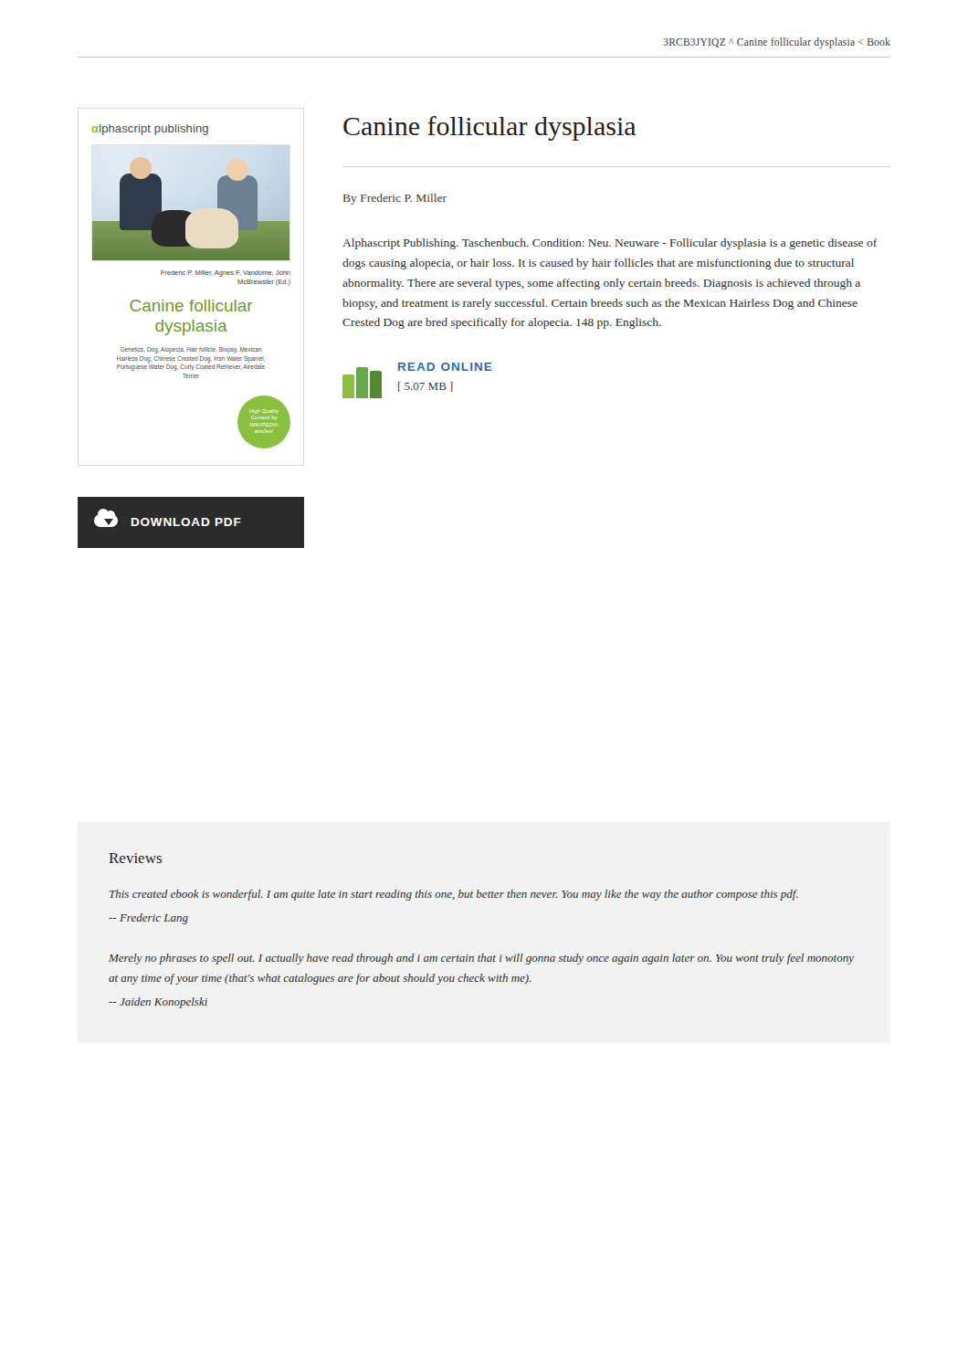3RCB3JYIQZ ^ Canine follicular dysplasia < Book
αlphascript publishing
Frederic P. Miller, Agnes F. Vandome, John
McBrewster (Ed.)
Canine follicular
dysplasia
Genetics, Dog, Alopecia, Hair follicle, Biopsy, Mexican
Hairless Dog, Chinese Crested Dog, Irish Water Spaniel,
Portuguese Water Dog, Curly Coated Retriever, Airedale
Terrier
High Quality
Content by
WIKIPEDIA
articles!
DOWNLOAD PDF
Canine follicular dysplasia
By Frederic P. Miller
Alphascript Publishing. Taschenbuch. Condition: Neu. Neuware - Follicular dysplasia is a genetic disease of dogs causing alopecia, or hair loss. It is caused by hair follicles that are misfunctioning due to structural abnormality. There are several types, some affecting only certain breeds. Diagnosis is achieved through a biopsy, and treatment is rarely successful. Certain breeds such as the Mexican Hairless Dog and Chinese Crested Dog are bred specifically for alopecia. 148 pp. Englisch.
READ ONLINE
[ 5.07 MB ]
Reviews
This created ebook is wonderful. I am quite late in start reading this one, but better then never. You may like the way the author compose this pdf.
-- Frederic Lang
Merely no phrases to spell out. I actually have read through and i am certain that i will gonna study once again again later on. You wont truly feel monotony at any time of your time (that's what catalogues are for about should you check with me).
-- Jaiden Konopelski